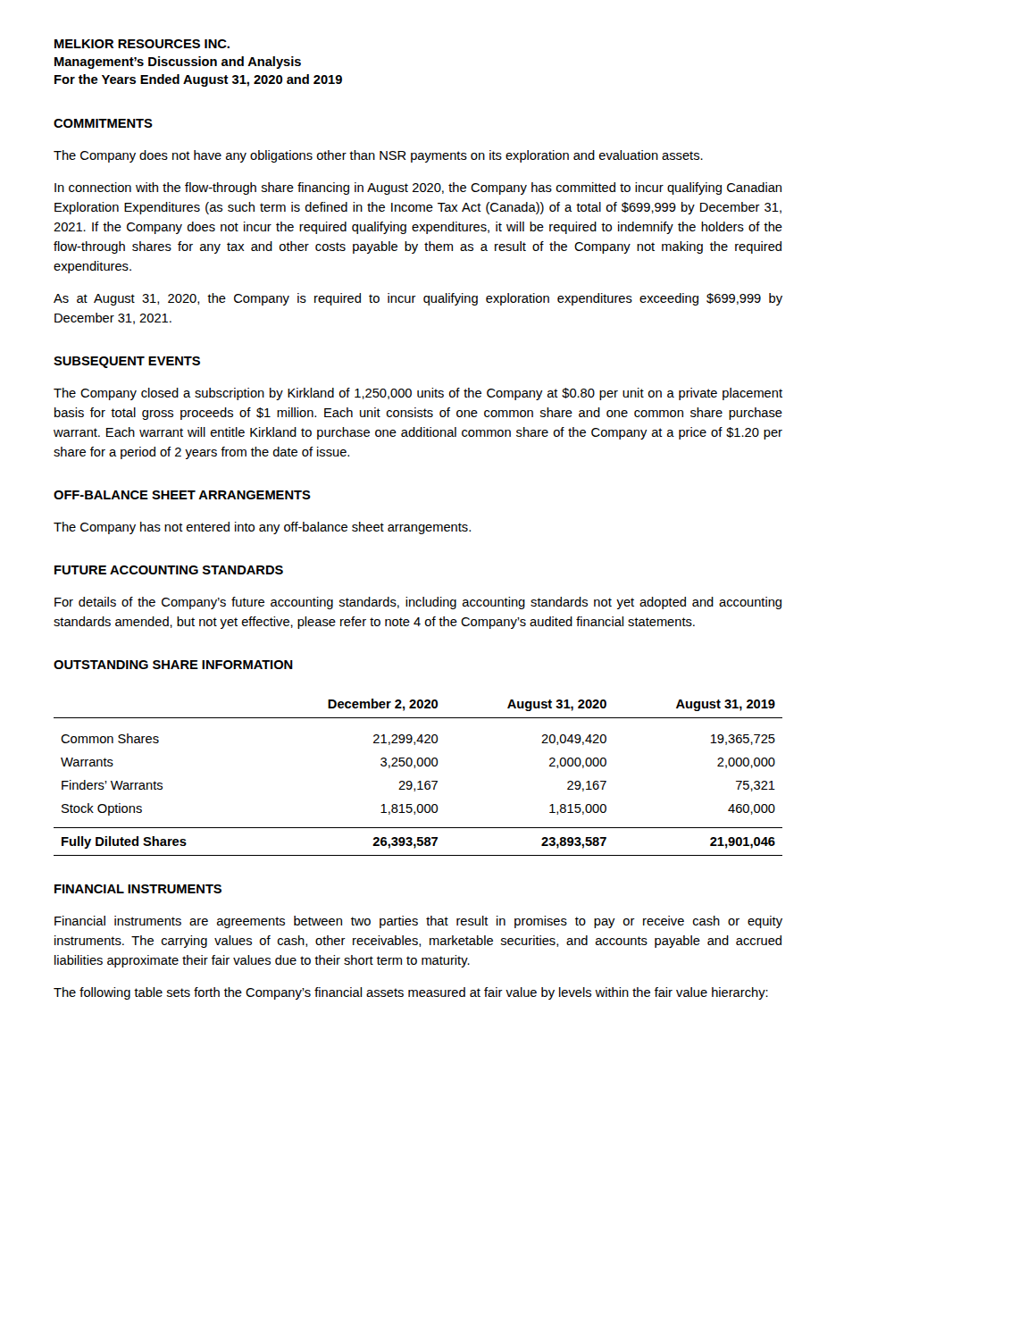MELKIOR RESOURCES INC.
Management’s Discussion and Analysis
For the Years Ended August 31, 2020 and 2019
Commitments
The Company does not have any obligations other than NSR payments on its exploration and evaluation assets.
In connection with the flow-through share financing in August 2020, the Company has committed to incur qualifying Canadian Exploration Expenditures (as such term is defined in the Income Tax Act (Canada)) of a total of $699,999 by December 31, 2021. If the Company does not incur the required qualifying expenditures, it will be required to indemnify the holders of the flow-through shares for any tax and other costs payable by them as a result of the Company not making the required expenditures.
As at August 31, 2020, the Company is required to incur qualifying exploration expenditures exceeding $699,999 by December 31, 2021.
Subsequent Events
The Company closed a subscription by Kirkland of 1,250,000 units of the Company at $0.80 per unit on a private placement basis for total gross proceeds of $1 million. Each unit consists of one common share and one common share purchase warrant. Each warrant will entitle Kirkland to purchase one additional common share of the Company at a price of $1.20 per share for a period of 2 years from the date of issue.
Off-Balance Sheet Arrangements
The Company has not entered into any off-balance sheet arrangements.
Future Accounting Standards
For details of the Company’s future accounting standards, including accounting standards not yet adopted and accounting standards amended, but not yet effective, please refer to note 4 of the Company’s audited financial statements.
Outstanding Share Information
| | December 2, 2020 | August 31, 2020 | August 31, 2019 |
| --- | --- | --- | --- |
| Common Shares | 21,299,420 | 20,049,420 | 19,365,725 |
| Warrants | 3,250,000 | 2,000,000 | 2,000,000 |
| Finders’ Warrants | 29,167 | 29,167 | 75,321 |
| Stock Options | 1,815,000 | 1,815,000 | 460,000 |
| Fully Diluted Shares | 26,393,587 | 23,893,587 | 21,901,046 |
Financial Instruments
Financial instruments are agreements between two parties that result in promises to pay or receive cash or equity instruments. The carrying values of cash, other receivables, marketable securities, and accounts payable and accrued liabilities approximate their fair values due to their short term to maturity.
The following table sets forth the Company’s financial assets measured at fair value by levels within the fair value hierarchy: